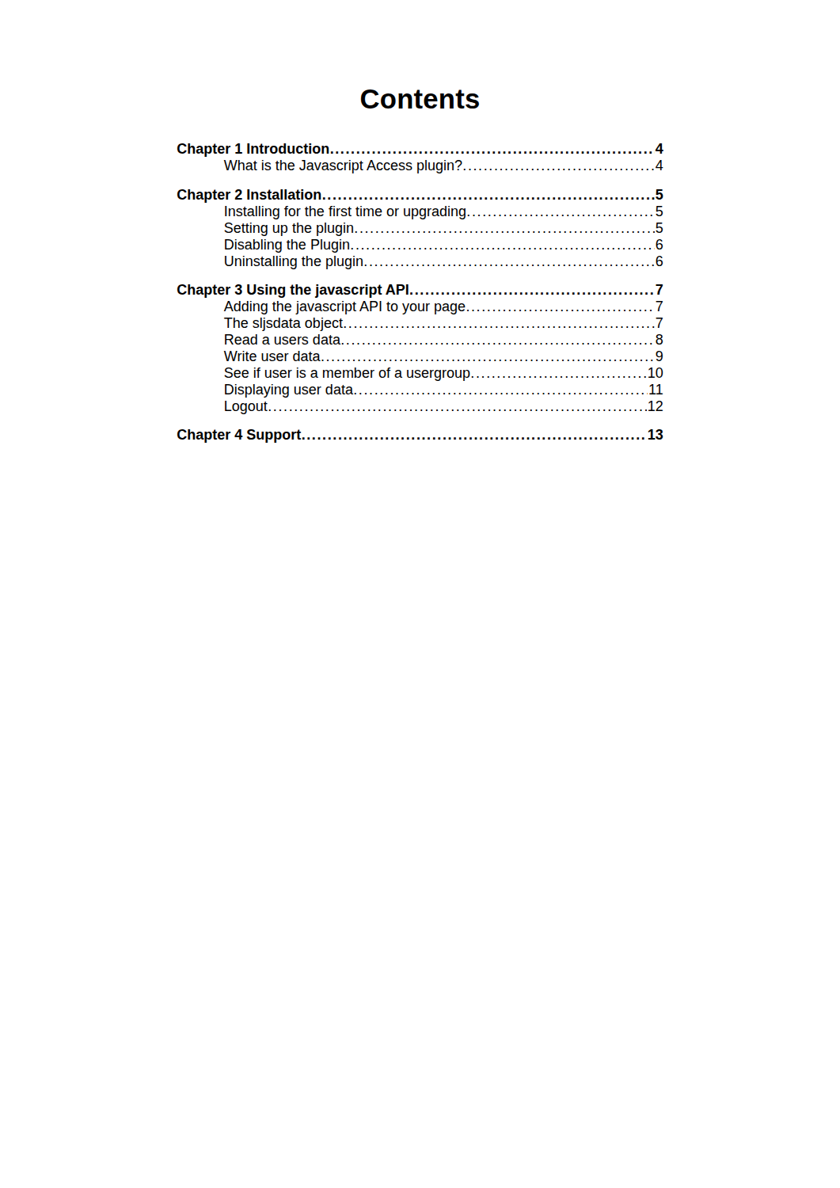Contents
Chapter 1 Introduction .............................................................................................................................................. 4
What is the Javascript Access plugin? .............................................................................................................................................. 4
Chapter 2 Installation .............................................................................................................................................. 5
Installing for the first time or upgrading .............................................................................................................................................. 5
Setting up the plugin .............................................................................................................................................. 5
Disabling the Plugin .............................................................................................................................................. 6
Uninstalling the plugin .............................................................................................................................................. 6
Chapter 3 Using the javascript API .............................................................................................................................................. 7
Adding the javascript API to your page .............................................................................................................................................. 7
The sljsdata object .............................................................................................................................................. 7
Read a users data .............................................................................................................................................. 8
Write user data .............................................................................................................................................. 9
See if user is a member of a usergroup .............................................................................................................................................. 10
Displaying user data .............................................................................................................................................. 11
Logout .............................................................................................................................................. 12
Chapter 4 Support .............................................................................................................................................. 13